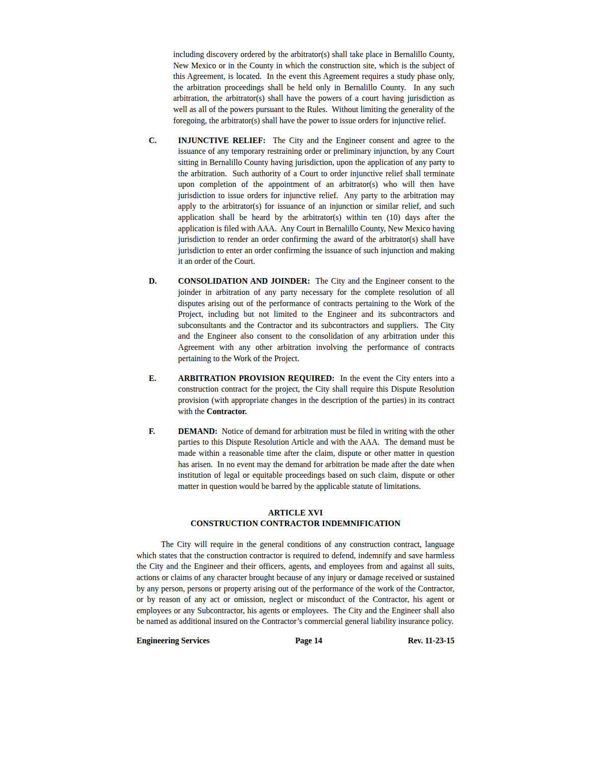including discovery ordered by the arbitrator(s) shall take place in Bernalillo County, New Mexico or in the County in which the construction site, which is the subject of this Agreement, is located. In the event this Agreement requires a study phase only, the arbitration proceedings shall be held only in Bernalillo County. In any such arbitration, the arbitrator(s) shall have the powers of a court having jurisdiction as well as all of the powers pursuant to the Rules. Without limiting the generality of the foregoing, the arbitrator(s) shall have the power to issue orders for injunctive relief.
C.
INJUNCTIVE RELIEF: The City and the Engineer consent and agree to the issuance of any temporary restraining order or preliminary injunction, by any Court sitting in Bernalillo County having jurisdiction, upon the application of any party to the arbitration. Such authority of a Court to order injunctive relief shall terminate upon completion of the appointment of an arbitrator(s) who will then have jurisdiction to issue orders for injunctive relief. Any party to the arbitration may apply to the arbitrator(s) for issuance of an injunction or similar relief, and such application shall be heard by the arbitrator(s) within ten (10) days after the application is filed with AAA. Any Court in Bernalillo County, New Mexico having jurisdiction to render an order confirming the award of the arbitrator(s) shall have jurisdiction to enter an order confirming the issuance of such injunction and making it an order of the Court.
D.
CONSOLIDATION AND JOINDER: The City and the Engineer consent to the joinder in arbitration of any party necessary for the complete resolution of all disputes arising out of the performance of contracts pertaining to the Work of the Project, including but not limited to the Engineer and its subcontractors and subconsultants and the Contractor and its subcontractors and suppliers. The City and the Engineer also consent to the consolidation of any arbitration under this Agreement with any other arbitration involving the performance of contracts pertaining to the Work of the Project.
E.
ARBITRATION PROVISION REQUIRED: In the event the City enters into a construction contract for the project, the City shall require this Dispute Resolution provision (with appropriate changes in the description of the parties) in its contract with the Contractor.
F.
DEMAND: Notice of demand for arbitration must be filed in writing with the other parties to this Dispute Resolution Article and with the AAA. The demand must be made within a reasonable time after the claim, dispute or other matter in question has arisen. In no event may the demand for arbitration be made after the date when institution of legal or equitable proceedings based on such claim, dispute or other matter in question would be barred by the applicable statute of limitations.
ARTICLE XVI CONSTRUCTION CONTRACTOR INDEMNIFICATION
The City will require in the general conditions of any construction contract, language which states that the construction contractor is required to defend, indemnify and save harmless the City and the Engineer and their officers, agents, and employees from and against all suits, actions or claims of any character brought because of any injury or damage received or sustained by any person, persons or property arising out of the performance of the work of the Contractor, or by reason of any act or omission, neglect or misconduct of the Contractor, his agent or employees or any Subcontractor, his agents or employees. The City and the Engineer shall also be named as additional insured on the Contractor’s commercial general liability insurance policy.
Engineering Services
Page 14
Rev. 11-23-15